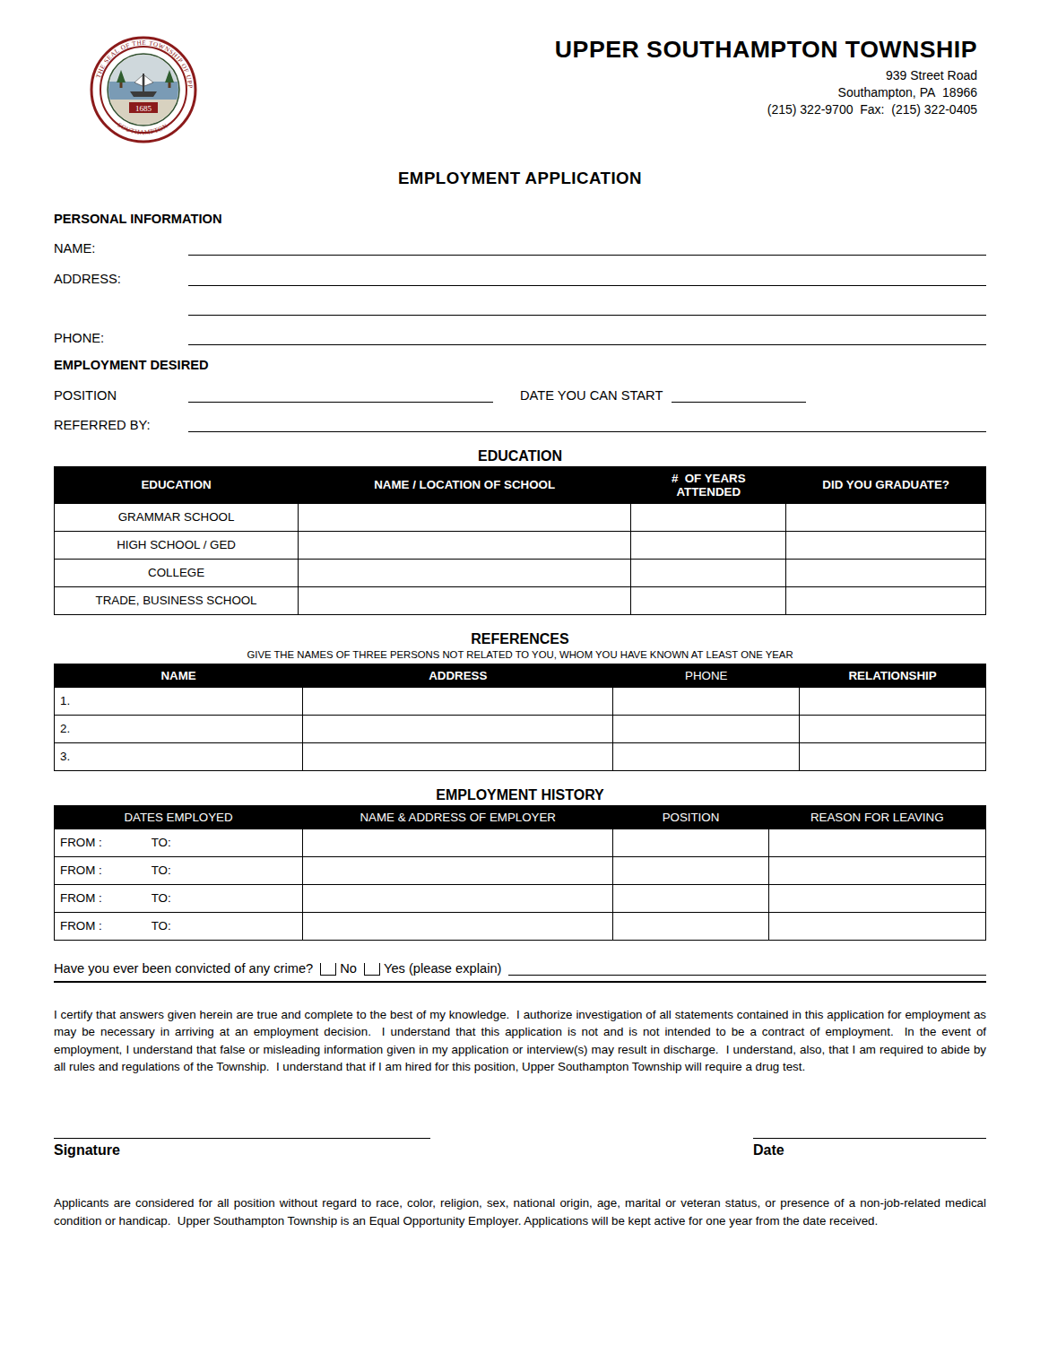1685 THE SEAL OF THE TOWNSHIP OF UPPER SOUTHAMPTON
UPPER SOUTHAMPTON TOWNSHIP
939 Street Road
Southampton, PA 18966
(215) 322-9700 Fax: (215) 322-0405
EMPLOYMENT APPLICATION
PERSONAL INFORMATION
NAME:
ADDRESS:
PHONE:
EMPLOYMENT DESIRED
POSITION
DATE YOU CAN START
REFERRED BY:
EDUCATION
| EDUCATION | NAME / LOCATION OF SCHOOL | # OF YEARS ATTENDED | DID YOU GRADUATE? |
| --- | --- | --- | --- |
| GRAMMAR SCHOOL | | | |
| HIGH SCHOOL / GED | | | |
| COLLEGE | | | |
| TRADE, BUSINESS SCHOOL | | | |
REFERENCES
GIVE THE NAMES OF THREE PERSONS NOT RELATED TO YOU, WHOM YOU HAVE KNOWN AT LEAST ONE YEAR
| NAME | ADDRESS | PHONE | RELATIONSHIP |
| --- | --- | --- | --- |
| 1. | | | |
| 2. | | | |
| 3. | | | |
EMPLOYMENT HISTORY
| DATES EMPLOYED | NAME & ADDRESS OF EMPLOYER | POSITION | REASON FOR LEAVING |
| --- | --- | --- | --- |
| FROM : TO: | | | |
| FROM : TO: | | | |
| FROM : TO: | | | |
| FROM : TO: | | | |
Have you ever been convicted of any crime? No Yes (please explain)
I certify that answers given herein are true and complete to the best of my knowledge. I authorize investigation of all statements contained in this application for employment as may be necessary in arriving at an employment decision. I understand that this application is not and is not intended to be a contract of employment. In the event of employment, I understand that false or misleading information given in my application or interview(s) may result in discharge. I understand, also, that I am required to abide by all rules and regulations of the Township. I understand that if I am hired for this position, Upper Southampton Township will require a drug test.
Signature
Date
Applicants are considered for all position without regard to race, color, religion, sex, national origin, age, marital or veteran status, or presence of a non-job-related medical condition or handicap. Upper Southampton Township is an Equal Opportunity Employer. Applications will be kept active for one year from the date received.